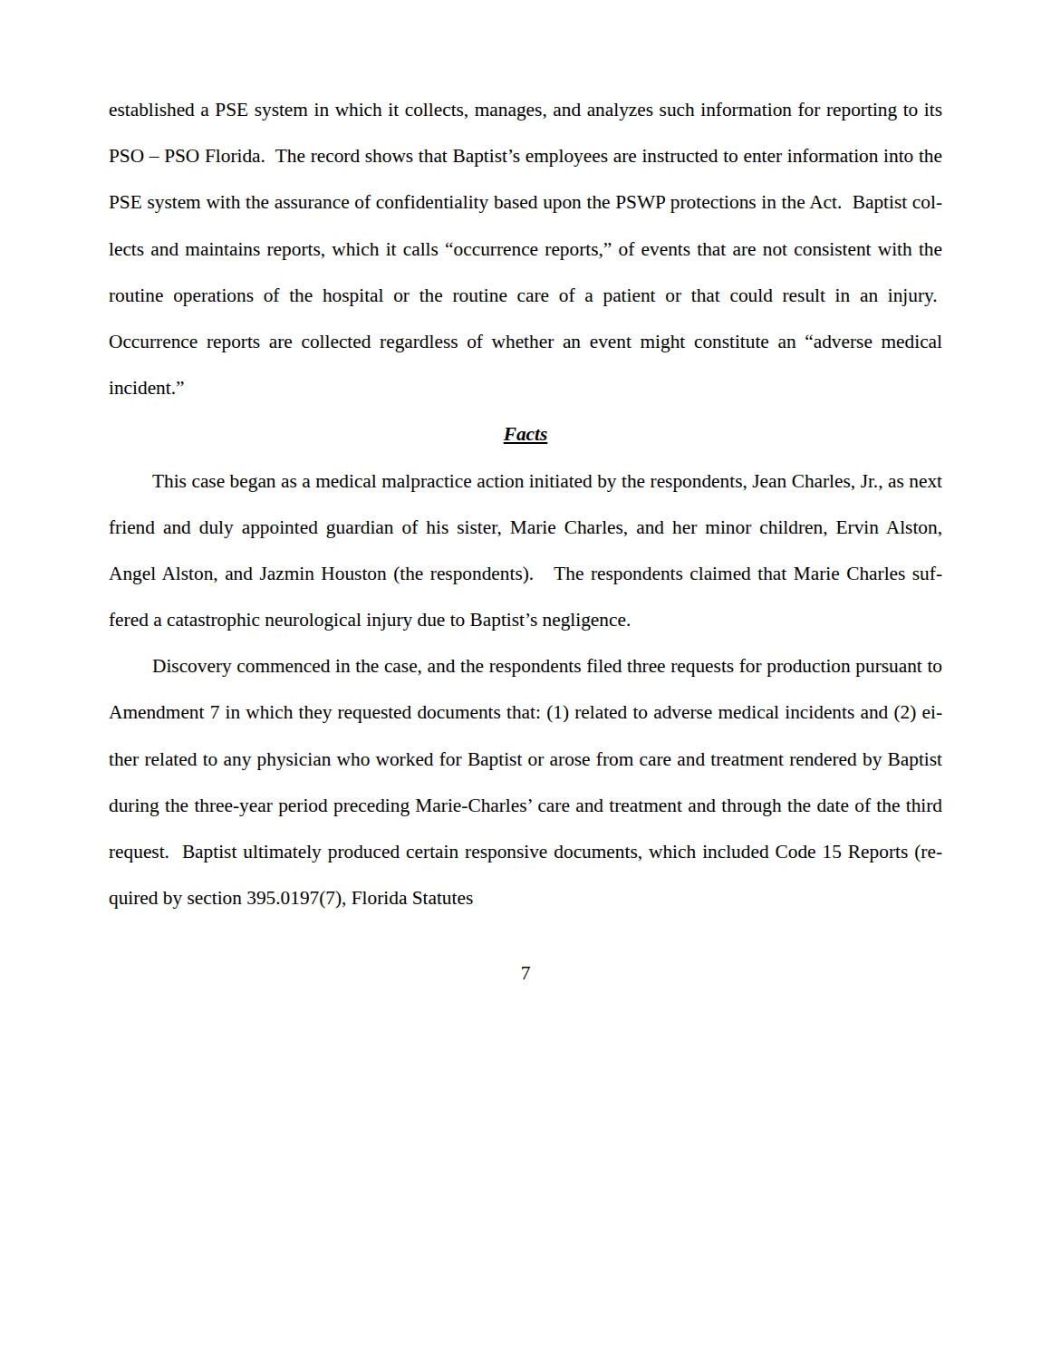established a PSE system in which it collects, manages, and analyzes such information for reporting to its PSO – PSO Florida. The record shows that Baptist’s employees are instructed to enter information into the PSE system with the assurance of confidentiality based upon the PSWP protections in the Act. Baptist collects and maintains reports, which it calls “occurrence reports,” of events that are not consistent with the routine operations of the hospital or the routine care of a patient or that could result in an injury. Occurrence reports are collected regardless of whether an event might constitute an “adverse medical incident.”
Facts
This case began as a medical malpractice action initiated by the respondents, Jean Charles, Jr., as next friend and duly appointed guardian of his sister, Marie Charles, and her minor children, Ervin Alston, Angel Alston, and Jazmin Houston (the respondents). The respondents claimed that Marie Charles suffered a catastrophic neurological injury due to Baptist’s negligence.
Discovery commenced in the case, and the respondents filed three requests for production pursuant to Amendment 7 in which they requested documents that: (1) related to adverse medical incidents and (2) either related to any physician who worked for Baptist or arose from care and treatment rendered by Baptist during the three-year period preceding Marie-Charles’ care and treatment and through the date of the third request. Baptist ultimately produced certain responsive documents, which included Code 15 Reports (required by section 395.0197(7), Florida Statutes
7